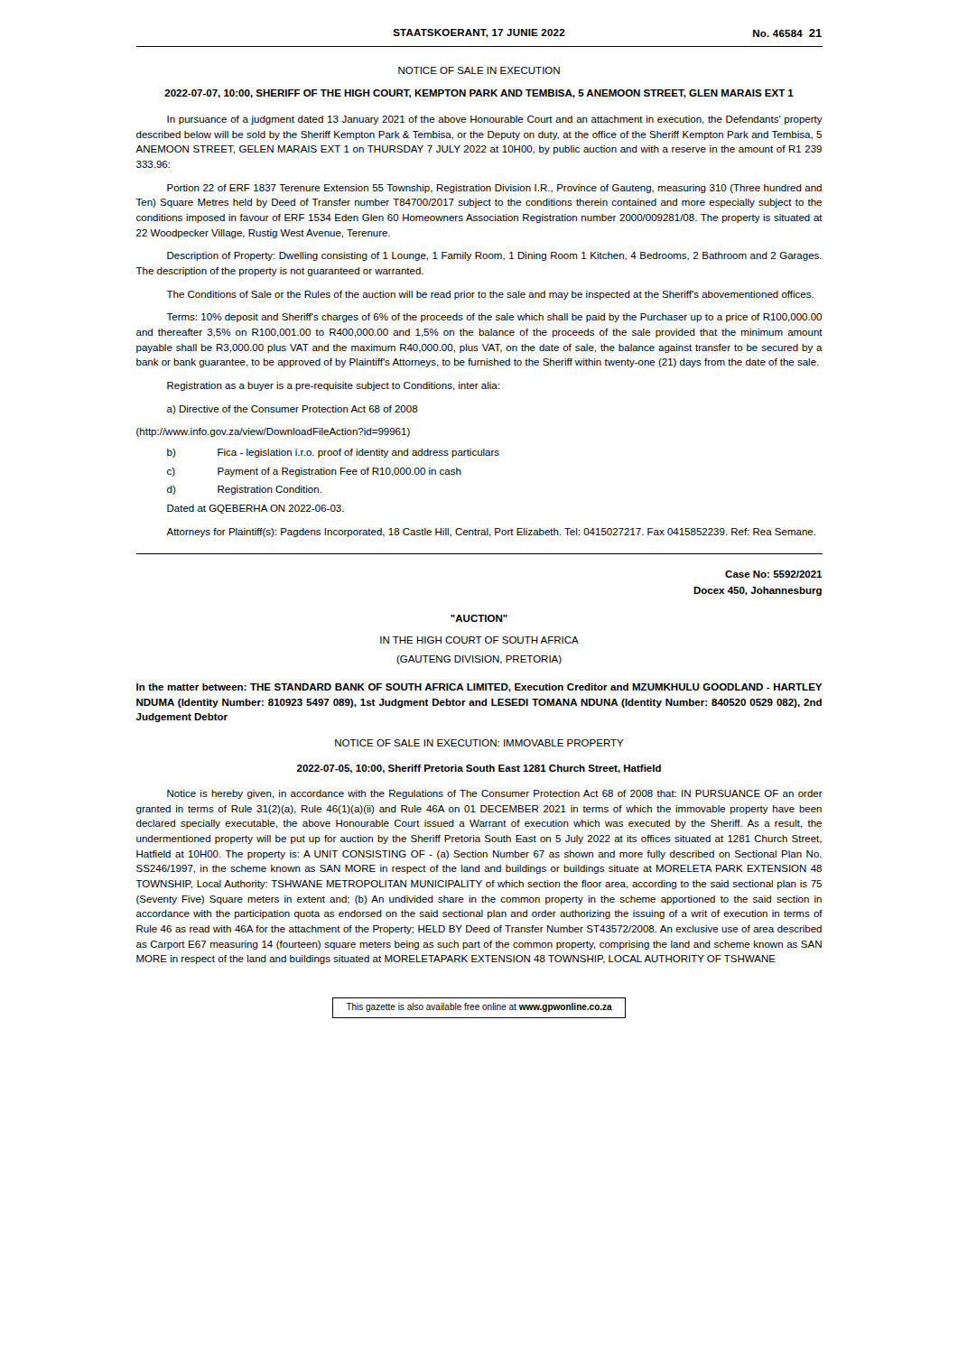STAATSKOERANT, 17 JUNIE 2022 No. 46584 21
NOTICE OF SALE IN EXECUTION
2022-07-07, 10:00, SHERIFF OF THE HIGH COURT, KEMPTON PARK AND TEMBISA, 5 ANEMOON STREET, GLEN MARAIS EXT 1
In pursuance of a judgment dated 13 January 2021 of the above Honourable Court and an attachment in execution, the Defendants' property described below will be sold by the Sheriff Kempton Park & Tembisa, or the Deputy on duty, at the office of the Sheriff Kempton Park and Tembisa, 5 ANEMOON STREET, GELEN MARAIS EXT 1 on THURSDAY 7 JULY 2022 at 10H00, by public auction and with a reserve in the amount of R1 239 333.96:
Portion 22 of ERF 1837 Terenure Extension 55 Township, Registration Division I.R., Province of Gauteng, measuring 310 (Three hundred and Ten) Square Metres held by Deed of Transfer number T84700/2017 subject to the conditions therein contained and more especially subject to the conditions imposed in favour of ERF 1534 Eden Glen 60 Homeowners Association Registration number 2000/009281/08. The property is situated at 22 Woodpecker Village, Rustig West Avenue, Terenure.
Description of Property: Dwelling consisting of 1 Lounge, 1 Family Room, 1 Dining Room 1 Kitchen, 4 Bedrooms, 2 Bathroom and 2 Garages. The description of the property is not guaranteed or warranted.
The Conditions of Sale or the Rules of the auction will be read prior to the sale and may be inspected at the Sheriff's abovementioned offices.
Terms: 10% deposit and Sheriff's charges of 6% of the proceeds of the sale which shall be paid by the Purchaser up to a price of R100,000.00 and thereafter 3,5% on R100,001.00 to R400,000.00 and 1,5% on the balance of the proceeds of the sale provided that the minimum amount payable shall be R3,000.00 plus VAT and the maximum R40,000.00, plus VAT, on the date of sale, the balance against transfer to be secured by a bank or bank guarantee, to be approved of by Plaintiff's Attorneys, to be furnished to the Sheriff within twenty-one (21) days from the date of the sale.
Registration as a buyer is a pre-requisite subject to Conditions, inter alia:
a) Directive of the Consumer Protection Act 68 of 2008
(http://www.info.gov.za/view/DownloadFileAction?id=99961)
b) Fica - legislation i.r.o. proof of identity and address particulars
c) Payment of a Registration Fee of R10,000.00 in cash
d) Registration Condition.
Dated at GQEBERHA ON 2022-06-03.
Attorneys for Plaintiff(s): Pagdens Incorporated, 18 Castle Hill, Central, Port Elizabeth. Tel: 0415027217. Fax 0415852239. Ref: Rea Semane.
Case No: 5592/2021
Docex 450, Johannesburg
"AUCTION"
IN THE HIGH COURT OF SOUTH AFRICA
(GAUTENG DIVISION, PRETORIA)
In the matter between: THE STANDARD BANK OF SOUTH AFRICA LIMITED, Execution Creditor and MZUMKHULU GOODLAND - HARTLEY NDUMA (Identity Number: 810923 5497 089), 1st Judgment Debtor and LESEDI TOMANA NDUNA (Identity Number: 840520 0529 082), 2nd Judgement Debtor
NOTICE OF SALE IN EXECUTION: IMMOVABLE PROPERTY
2022-07-05, 10:00, Sheriff Pretoria South East 1281 Church Street, Hatfield
Notice is hereby given, in accordance with the Regulations of The Consumer Protection Act 68 of 2008 that: IN PURSUANCE OF an order granted in terms of Rule 31(2)(a), Rule 46(1)(a)(ii) and Rule 46A on 01 DECEMBER 2021 in terms of which the immovable property have been declared specially executable, the above Honourable Court issued a Warrant of execution which was executed by the Sheriff. As a result, the undermentioned property will be put up for auction by the Sheriff Pretoria South East on 5 July 2022 at its offices situated at 1281 Church Street, Hatfield at 10H00. The property is: A UNIT CONSISTING OF - (a) Section Number 67 as shown and more fully described on Sectional Plan No. SS246/1997, in the scheme known as SAN MORE in respect of the land and buildings or buildings situate at MORELETA PARK EXTENSION 48 TOWNSHIP, Local Authority: TSHWANE METROPOLITAN MUNICIPALITY of which section the floor area, according to the said sectional plan is 75 (Seventy Five) Square meters in extent and; (b) An undivided share in the common property in the scheme apportioned to the said section in accordance with the participation quota as endorsed on the said sectional plan and order authorizing the issuing of a writ of execution in terms of Rule 46 as read with 46A for the attachment of the Property; HELD BY Deed of Transfer Number ST43572/2008. An exclusive use of area described as Carport E67 measuring 14 (fourteen) square meters being as such part of the common property, comprising the land and scheme known as SAN MORE in respect of the land and buildings situated at MORELETAPARK EXTENSION 48 TOWNSHIP, LOCAL AUTHORITY OF TSHWANE
This gazette is also available free online at www.gpwonline.co.za